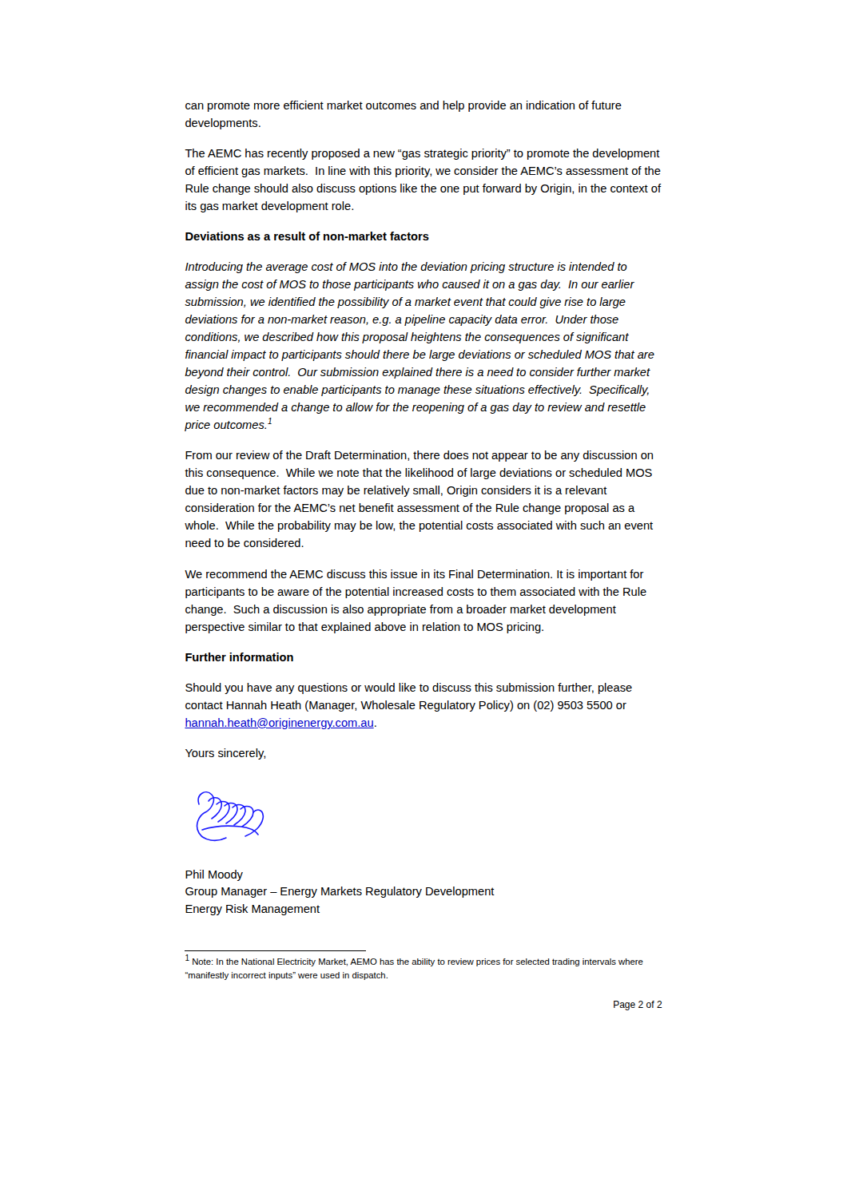can promote more efficient market outcomes and help provide an indication of future developments.
The AEMC has recently proposed a new “gas strategic priority” to promote the development of efficient gas markets. In line with this priority, we consider the AEMC’s assessment of the Rule change should also discuss options like the one put forward by Origin, in the context of its gas market development role.
Deviations as a result of non-market factors
Introducing the average cost of MOS into the deviation pricing structure is intended to assign the cost of MOS to those participants who caused it on a gas day. In our earlier submission, we identified the possibility of a market event that could give rise to large deviations for a non-market reason, e.g. a pipeline capacity data error. Under those conditions, we described how this proposal heightens the consequences of significant financial impact to participants should there be large deviations or scheduled MOS that are beyond their control. Our submission explained there is a need to consider further market design changes to enable participants to manage these situations effectively. Specifically, we recommended a change to allow for the reopening of a gas day to review and resettle price outcomes.1
From our review of the Draft Determination, there does not appear to be any discussion on this consequence. While we note that the likelihood of large deviations or scheduled MOS due to non-market factors may be relatively small, Origin considers it is a relevant consideration for the AEMC’s net benefit assessment of the Rule change proposal as a whole. While the probability may be low, the potential costs associated with such an event need to be considered.
We recommend the AEMC discuss this issue in its Final Determination. It is important for participants to be aware of the potential increased costs to them associated with the Rule change. Such a discussion is also appropriate from a broader market development perspective similar to that explained above in relation to MOS pricing.
Further information
Should you have any questions or would like to discuss this submission further, please contact Hannah Heath (Manager, Wholesale Regulatory Policy) on (02) 9503 5500 or hannah.heath@originenergy.com.au.
Yours sincerely,
Phil Moody
Group Manager – Energy Markets Regulatory Development
Energy Risk Management
1 Note: In the National Electricity Market, AEMO has the ability to review prices for selected trading intervals where “manifestly incorrect inputs” were used in dispatch.
Page 2 of 2